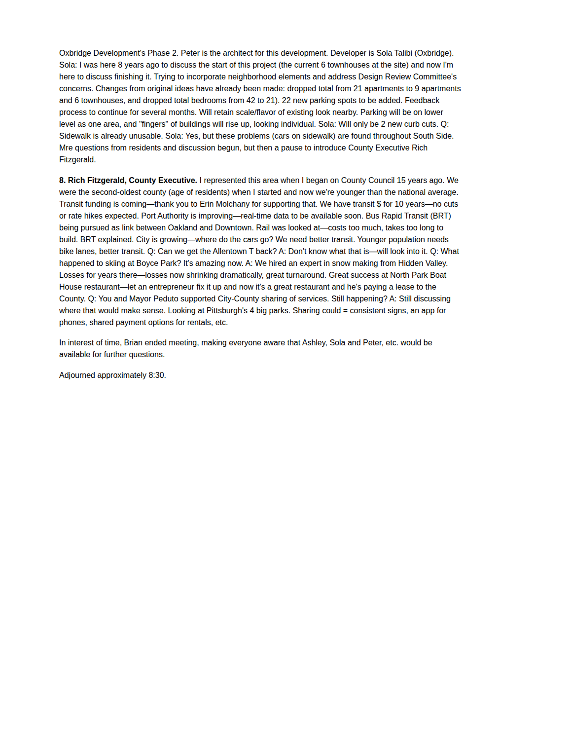Oxbridge Development's Phase 2. Peter is the architect for this development. Developer is Sola Talibi (Oxbridge). Sola: I was here 8 years ago to discuss the start of this project (the current 6 townhouses at the site) and now I'm here to discuss finishing it. Trying to incorporate neighborhood elements and address Design Review Committee's concerns. Changes from original ideas have already been made: dropped total from 21 apartments to 9 apartments and 6 townhouses, and dropped total bedrooms from 42 to 21). 22 new parking spots to be added. Feedback process to continue for several months. Will retain scale/flavor of existing look nearby. Parking will be on lower level as one area, and "fingers" of buildings will rise up, looking individual. Sola: Will only be 2 new curb cuts. Q: Sidewalk is already unusable. Sola: Yes, but these problems (cars on sidewalk) are found throughout South Side. Mre questions from residents and discussion begun, but then a pause to introduce County Executive Rich Fitzgerald.
8. Rich Fitzgerald, County Executive. I represented this area when I began on County Council 15 years ago. We were the second-oldest county (age of residents) when I started and now we're younger than the national average. Transit funding is coming—thank you to Erin Molchany for supporting that. We have transit $ for 10 years—no cuts or rate hikes expected. Port Authority is improving—real-time data to be available soon. Bus Rapid Transit (BRT) being pursued as link between Oakland and Downtown. Rail was looked at—costs too much, takes too long to build. BRT explained. City is growing—where do the cars go? We need better transit. Younger population needs bike lanes, better transit. Q: Can we get the Allentown T back? A: Don't know what that is—will look into it. Q: What happened to skiing at Boyce Park? It's amazing now. A: We hired an expert in snow making from Hidden Valley. Losses for years there—losses now shrinking dramatically, great turnaround. Great success at North Park Boat House restaurant—let an entrepreneur fix it up and now it's a great restaurant and he's paying a lease to the County. Q: You and Mayor Peduto supported City-County sharing of services. Still happening? A: Still discussing where that would make sense. Looking at Pittsburgh's 4 big parks. Sharing could = consistent signs, an app for phones, shared payment options for rentals, etc.
In interest of time, Brian ended meeting, making everyone aware that Ashley, Sola and Peter, etc. would be available for further questions.
Adjourned approximately 8:30.